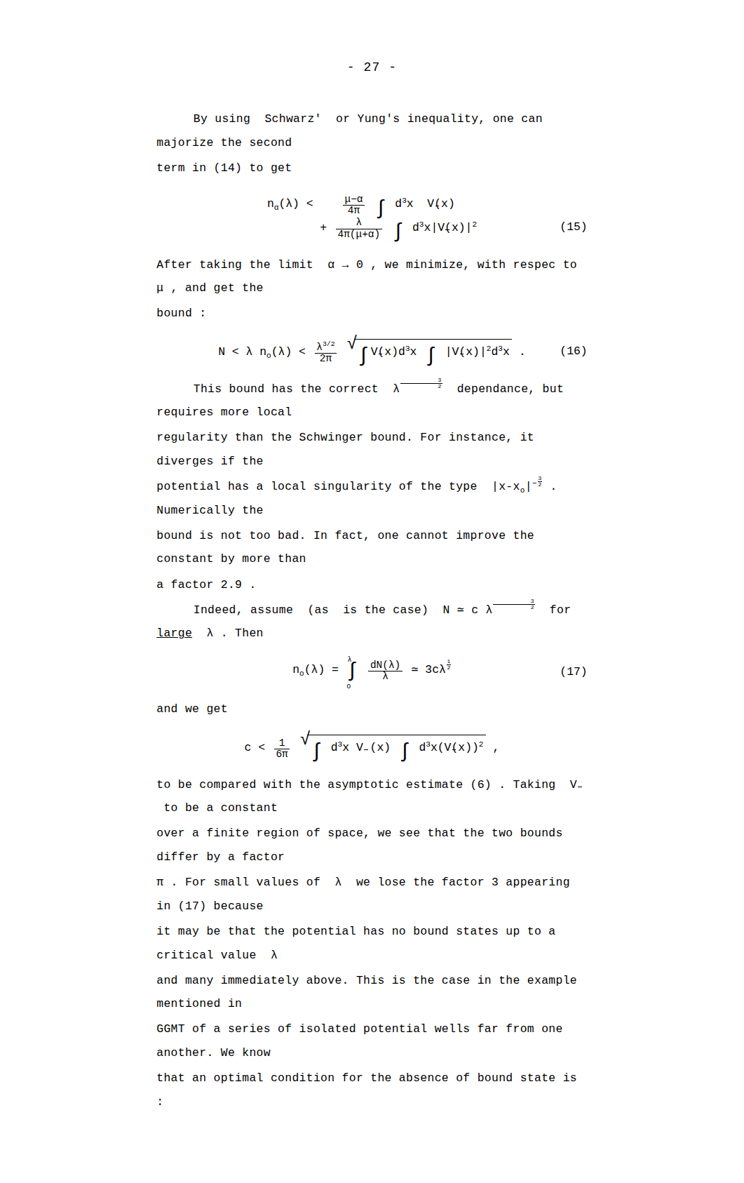- 27 -
By using Schwarz' or Yung's inequality, one can majorize the second
term in (14) to get
nα(λ) < μ−α 4π ∫ d3x V (x)
+ λ 4π(μ+α) ∫ d3x|V (x)|2 (15)
After taking the limit α → 0 , we minimize, with respec to μ , and get the
bound :
N < λ no(λ) < λ3/22π ∫V (x)d3x ∫ |V (x)|2d3x . (16)
This bound has the correct λ32 dependance, but requires more local
regularity than the Schwinger bound. For instance, it diverges if the
potential has a local singularity of the type |x-xo|−32 . Numerically the
bound is not too bad. In fact, one cannot improve the constant by more than
a factor 2.9 .
Indeed, assume (as is the case) N ≃ c λ32 for large λ . Then
no(λ) = λ∫o dN(λ) λ ≃ 3cλ12 (17)
and we get
c < 16π ∫ d3x V (x) ∫ d3x(V (x))2 ,
to be compared with the asymptotic estimate (6) . Taking V to be a constant
over a finite region of space, we see that the two bounds differ by a factor
π . For small values of λ we lose the factor 3 appearing in (17) because
it may be that the potential has no bound states up to a critical value λ
and many immediately above. This is the case in the example mentioned in
GGMT of a series of isolated potential wells far from one another. We know
that an optimal condition for the absence of bound state is :